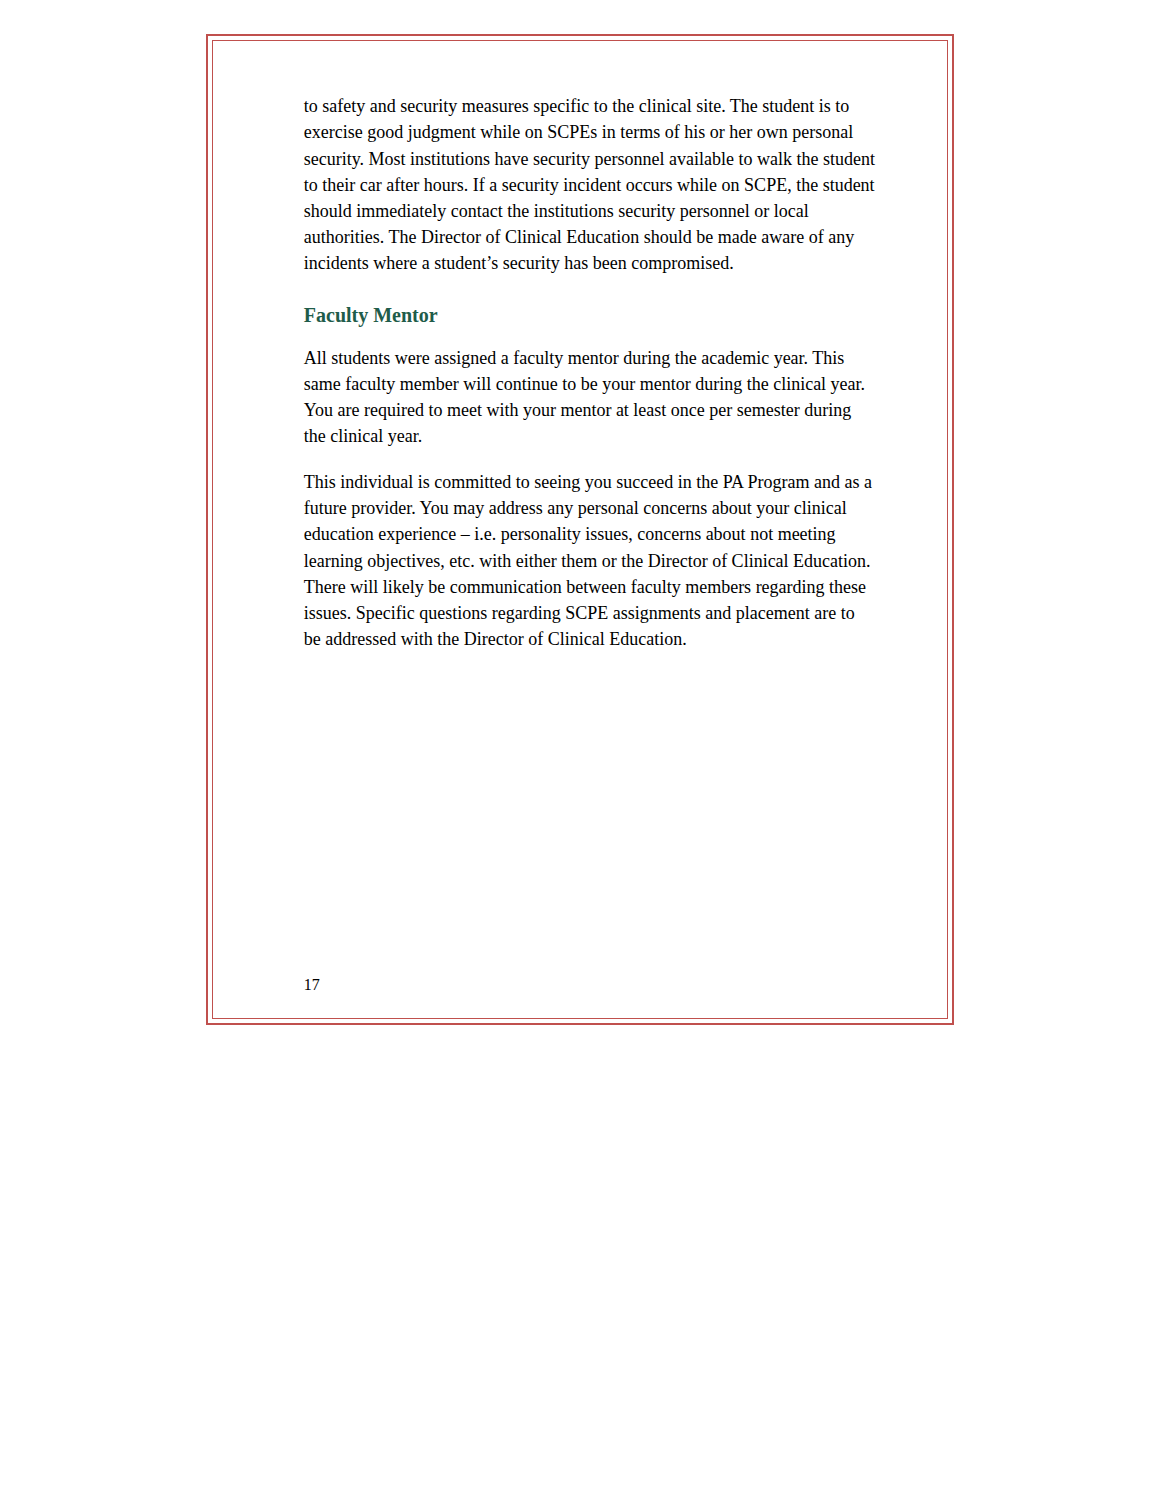to safety and security measures specific to the clinical site. The student is to exercise good judgment while on SCPEs in terms of his or her own personal security. Most institutions have security personnel available to walk the student to their car after hours. If a security incident occurs while on SCPE, the student should immediately contact the institutions security personnel or local authorities. The Director of Clinical Education should be made aware of any incidents where a student’s security has been compromised.
Faculty Mentor
All students were assigned a faculty mentor during the academic year. This same faculty member will continue to be your mentor during the clinical year. You are required to meet with your mentor at least once per semester during the clinical year.
This individual is committed to seeing you succeed in the PA Program and as a future provider. You may address any personal concerns about your clinical education experience – i.e. personality issues, concerns about not meeting learning objectives, etc. with either them or the Director of Clinical Education. There will likely be communication between faculty members regarding these issues. Specific questions regarding SCPE assignments and placement are to be addressed with the Director of Clinical Education.
17